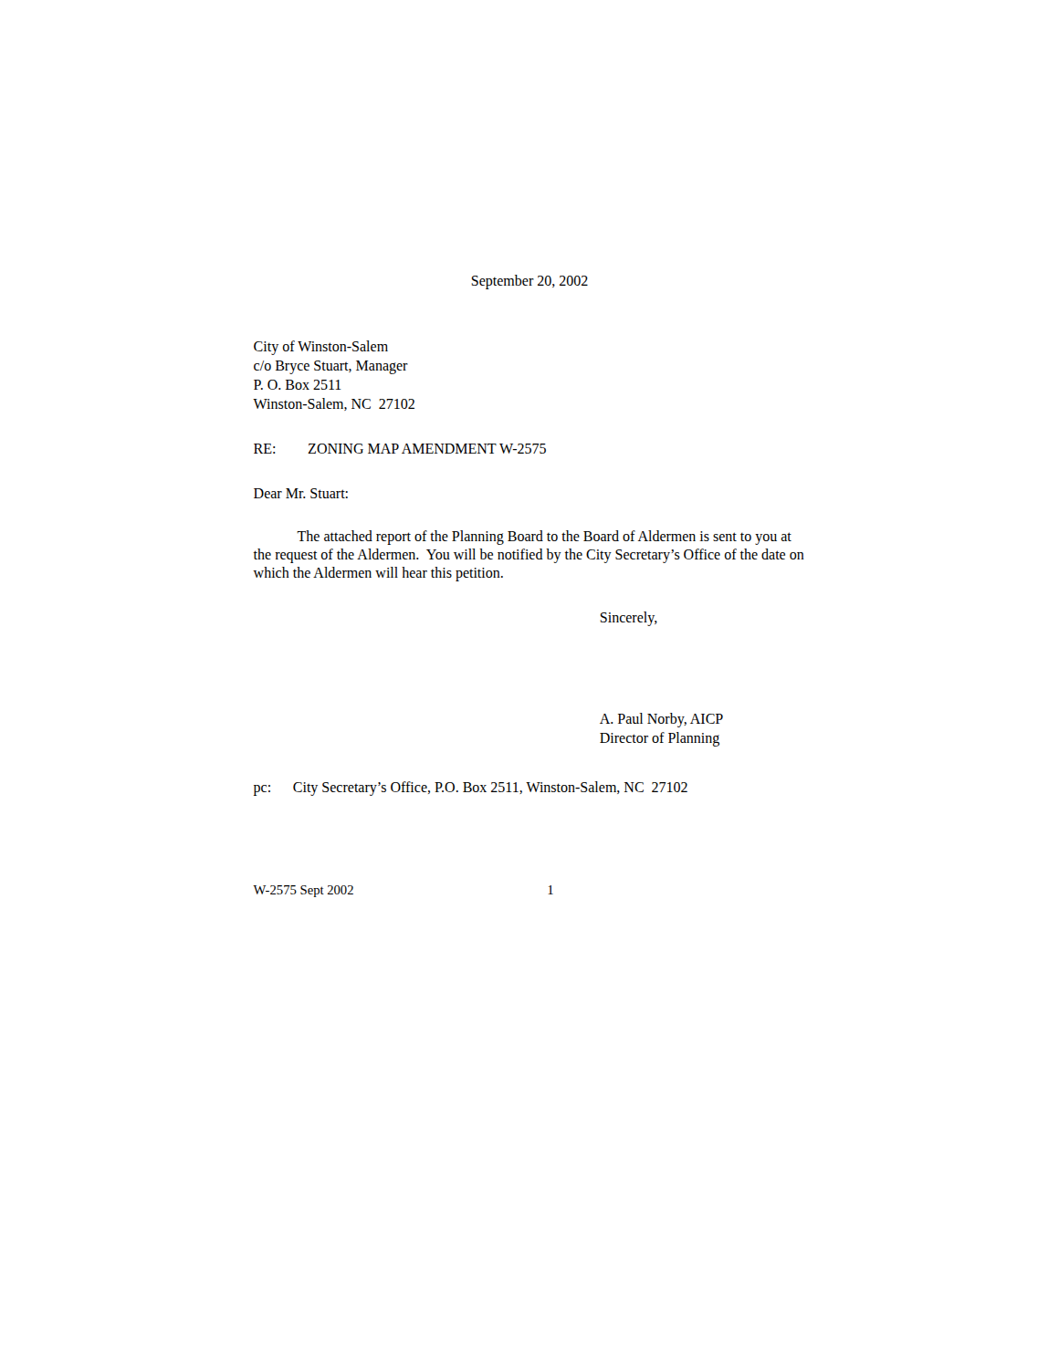September 20, 2002
City of Winston-Salem
c/o Bryce Stuart, Manager
P. O. Box 2511
Winston-Salem, NC 27102
RE: ZONING MAP AMENDMENT W-2575
Dear Mr. Stuart:
The attached report of the Planning Board to the Board of Aldermen is sent to you at the request of the Aldermen. You will be notified by the City Secretary’s Office of the date on which the Aldermen will hear this petition.
Sincerely,
A. Paul Norby, AICP
Director of Planning
pc: City Secretary’s Office, P.O. Box 2511, Winston-Salem, NC 27102
W-2575 Sept 2002 1